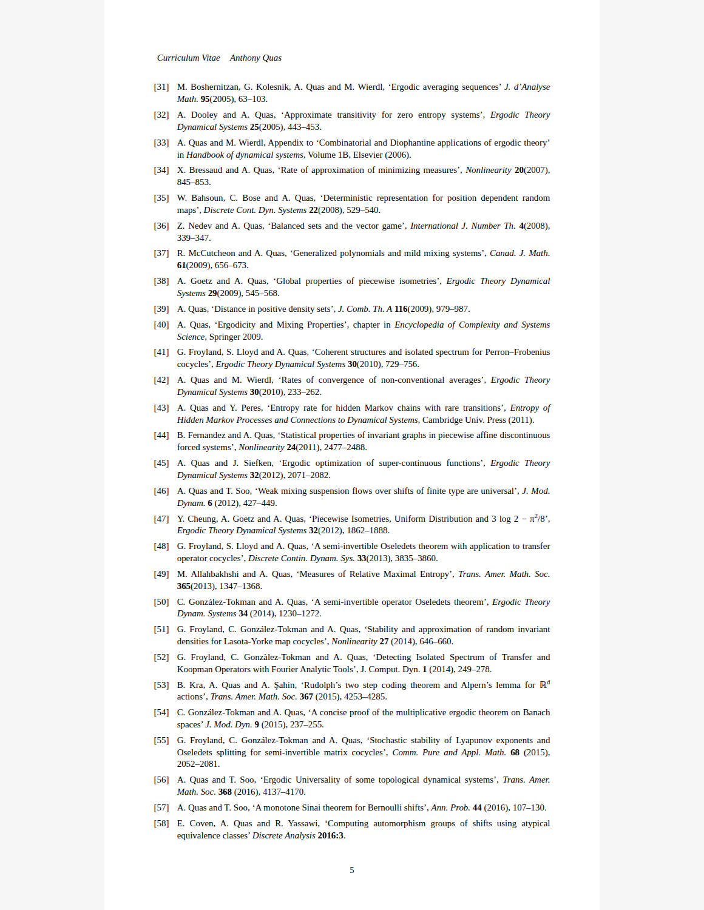Curriculum Vitae Anthony Quas
[31] M. Boshernitzan, G. Kolesnik, A. Quas and M. Wierdl, ‘Ergodic averaging sequences’ J. d’Analyse Math. 95(2005), 63–103.
[32] A. Dooley and A. Quas, ‘Approximate transitivity for zero entropy systems’, Ergodic Theory Dynamical Systems 25(2005), 443–453.
[33] A. Quas and M. Wierdl, Appendix to ‘Combinatorial and Diophantine applications of ergodic theory’ in Handbook of dynamical systems, Volume 1B, Elsevier (2006).
[34] X. Bressaud and A. Quas, ‘Rate of approximation of minimizing measures’, Nonlinearity 20(2007), 845–853.
[35] W. Bahsoun, C. Bose and A. Quas, ‘Deterministic representation for position dependent random maps’, Discrete Cont. Dyn. Systems 22(2008), 529–540.
[36] Z. Nedev and A. Quas, ‘Balanced sets and the vector game’, International J. Number Th. 4(2008), 339–347.
[37] R. McCutcheon and A. Quas, ‘Generalized polynomials and mild mixing systems’, Canad. J. Math. 61(2009), 656–673.
[38] A. Goetz and A. Quas, ‘Global properties of piecewise isometries’, Ergodic Theory Dynamical Systems 29(2009), 545–568.
[39] A. Quas, ‘Distance in positive density sets’, J. Comb. Th. A 116(2009), 979–987.
[40] A. Quas, ‘Ergodicity and Mixing Properties’, chapter in Encyclopedia of Complexity and Systems Science, Springer 2009.
[41] G. Froyland, S. Lloyd and A. Quas, ‘Coherent structures and isolated spectrum for Perron–Frobenius cocycles’, Ergodic Theory Dynamical Systems 30(2010), 729–756.
[42] A. Quas and M. Wierdl, ‘Rates of convergence of non-conventional averages’, Ergodic Theory Dynamical Systems 30(2010), 233–262.
[43] A. Quas and Y. Peres, ‘Entropy rate for hidden Markov chains with rare transitions’, Entropy of Hidden Markov Processes and Connections to Dynamical Systems, Cambridge Univ. Press (2011).
[44] B. Fernandez and A. Quas, ‘Statistical properties of invariant graphs in piecewise affine discontinuous forced systems’, Nonlinearity 24(2011), 2477–2488.
[45] A. Quas and J. Siefken, ‘Ergodic optimization of super-continuous functions’, Ergodic Theory Dynamical Systems 32(2012), 2071–2082.
[46] A. Quas and T. Soo, ‘Weak mixing suspension flows over shifts of finite type are universal’, J. Mod. Dynam. 6 (2012), 427–449.
[47] Y. Cheung, A. Goetz and A. Quas, ‘Piecewise Isometries, Uniform Distribution and 3 log 2 − π2/8’, Ergodic Theory Dynamical Systems 32(2012), 1862–1888.
[48] G. Froyland, S. Lloyd and A. Quas, ‘A semi-invertible Oseledets theorem with application to transfer operator cocycles’, Discrete Contin. Dynam. Sys. 33(2013), 3835–3860.
[49] M. Allahbakhshi and A. Quas, ‘Measures of Relative Maximal Entropy’, Trans. Amer. Math. Soc. 365(2013), 1347–1368.
[50] C. González-Tokman and A. Quas, ‘A semi-invertible operator Oseledets theorem’, Ergodic Theory Dynam. Systems 34 (2014), 1230–1272.
[51] G. Froyland, C. González-Tokman and A. Quas, ‘Stability and approximation of random invariant densities for Lasota-Yorke map cocycles’, Nonlinearity 27 (2014), 646–660.
[52] G. Froyland, C. Gonzàlez-Tokman and A. Quas, ‘Detecting Isolated Spectrum of Transfer and Koopman Operators with Fourier Analytic Tools’, J. Comput. Dyn. 1 (2014), 249–278.
[53] B. Kra, A. Quas and A. Şahin, ‘Rudolph’s two step coding theorem and Alpern’s lemma for ℝd actions’, Trans. Amer. Math. Soc. 367 (2015), 4253–4285.
[54] C. González-Tokman and A. Quas, ‘A concise proof of the multiplicative ergodic theorem on Banach spaces’ J. Mod. Dyn. 9 (2015), 237–255.
[55] G. Froyland, C. González-Tokman and A. Quas, ‘Stochastic stability of Lyapunov exponents and Oseledets splitting for semi-invertible matrix cocycles’, Comm. Pure and Appl. Math. 68 (2015), 2052–2081.
[56] A. Quas and T. Soo, ‘Ergodic Universality of some topological dynamical systems’, Trans. Amer. Math. Soc. 368 (2016), 4137–4170.
[57] A. Quas and T. Soo, ‘A monotone Sinai theorem for Bernoulli shifts’, Ann. Prob. 44 (2016), 107–130.
[58] E. Coven, A. Quas and R. Yassawi, ‘Computing automorphism groups of shifts using atypical equivalence classes’ Discrete Analysis 2016:3.
5